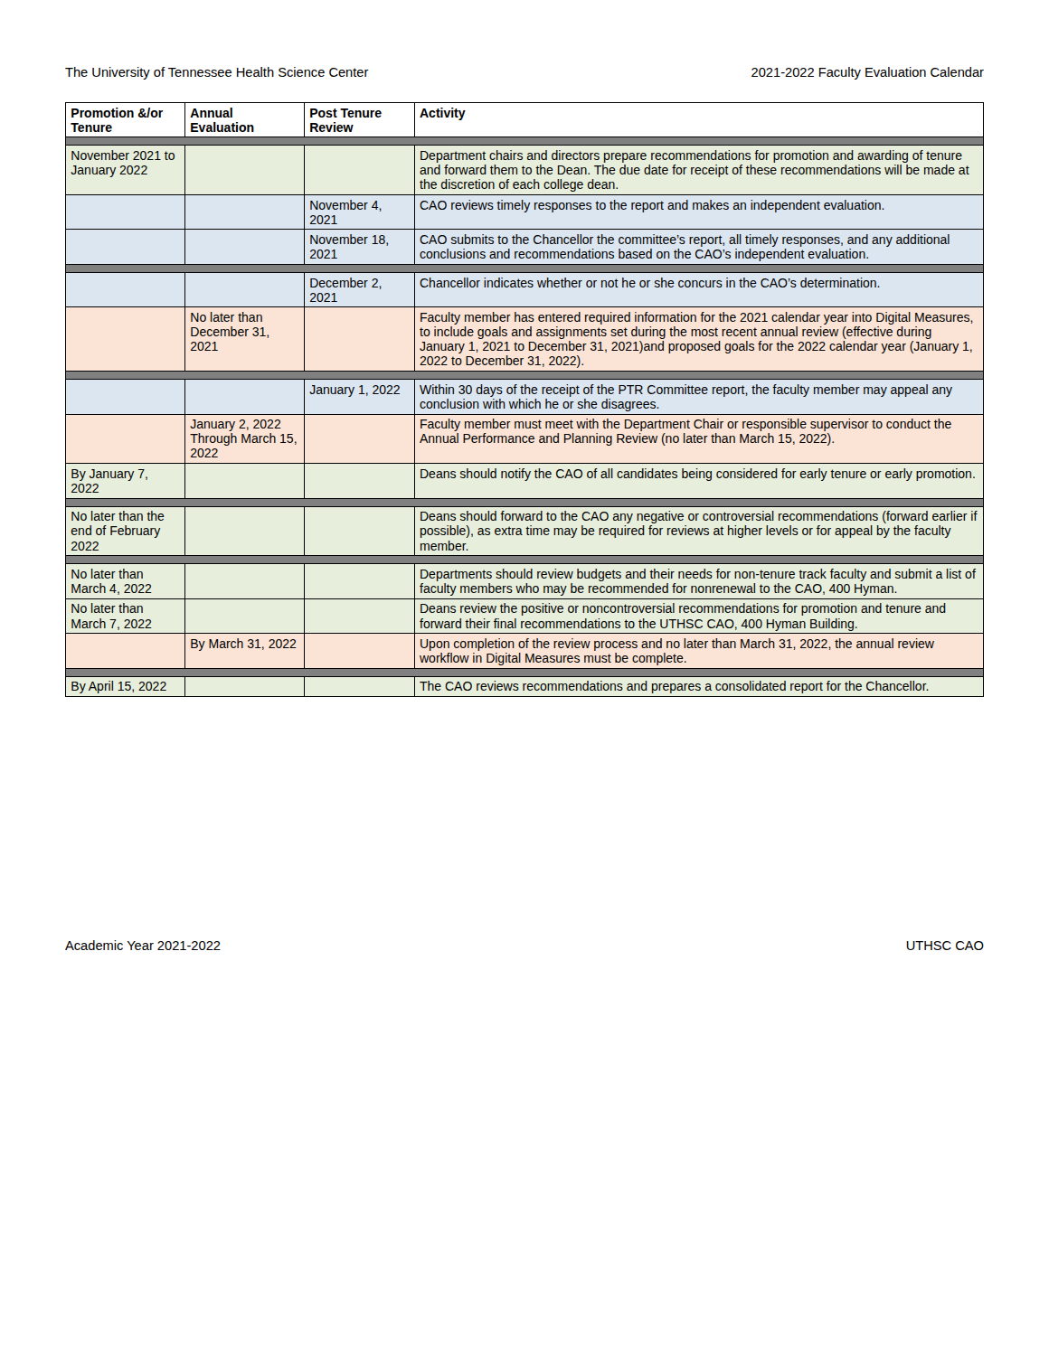The University of Tennessee Health Science Center 2021-2022 Faculty Evaluation Calendar
| Promotion &/or Tenure | Annual Evaluation | Post Tenure Review | Activity |
| --- | --- | --- | --- |
| November 2021 to January 2022 | | | Department chairs and directors prepare recommendations for promotion and awarding of tenure and forward them to the Dean. The due date for receipt of these recommendations will be made at the discretion of each college dean. |
| | | November 4, 2021 | CAO reviews timely responses to the report and makes an independent evaluation. |
| | | November 18, 2021 | CAO submits to the Chancellor the committee’s report, all timely responses, and any additional conclusions and recommendations based on the CAO’s independent evaluation. |
| | | December 2, 2021 | Chancellor indicates whether or not he or she concurs in the CAO’s determination. |
| | No later than December 31, 2021 | | Faculty member has entered required information for the 2021 calendar year into Digital Measures, to include goals and assignments set during the most recent annual review (effective during January 1, 2021 to December 31, 2021)and proposed goals for the 2022 calendar year (January 1, 2022 to December 31, 2022). |
| | | January 1, 2022 | Within 30 days of the receipt of the PTR Committee report, the faculty member may appeal any conclusion with which he or she disagrees. |
| | January 2, 2022 Through March 15, 2022 | | Faculty member must meet with the Department Chair or responsible supervisor to conduct the Annual Performance and Planning Review (no later than March 15, 2022). |
| By January 7, 2022 | | | Deans should notify the CAO of all candidates being considered for early tenure or early promotion. |
| No later than the end of February 2022 | | | Deans should forward to the CAO any negative or controversial recommendations (forward earlier if possible), as extra time may be required for reviews at higher levels or for appeal by the faculty member. |
| No later than March 4, 2022 | | | Departments should review budgets and their needs for non-tenure track faculty and submit a list of faculty members who may be recommended for nonrenewal to the CAO, 400 Hyman. |
| No later than March 7, 2022 | | | Deans review the positive or noncontroversial recommendations for promotion and tenure and forward their final recommendations to the UTHSC CAO, 400 Hyman Building. |
| | By March 31, 2022 | | Upon completion of the review process and no later than March 31, 2022, the annual review workflow in Digital Measures must be complete. |
| By April 15, 2022 | | | The CAO reviews recommendations and prepares a consolidated report for the Chancellor. |
Academic Year 2021-2022 UTHSC CAO